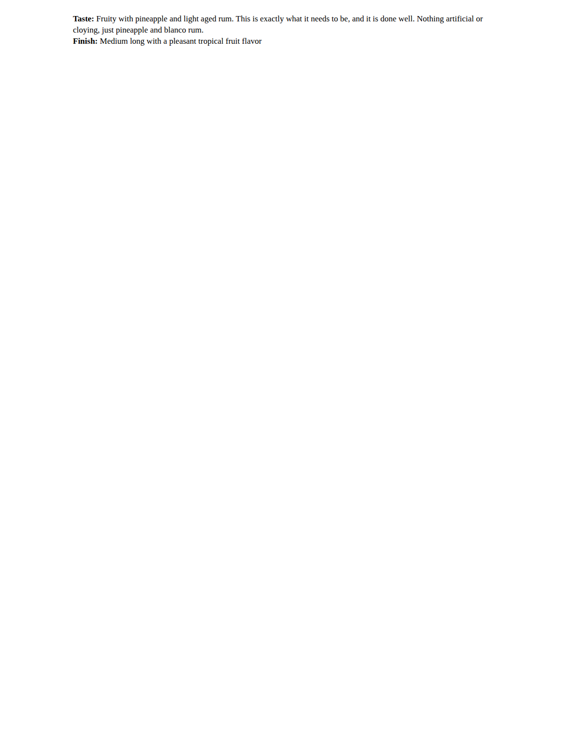Taste: Fruity with pineapple and light aged rum. This is exactly what it needs to be, and it is done well. Nothing artificial or cloying, just pineapple and blanco rum.
Finish: Medium long with a pleasant tropical fruit flavor